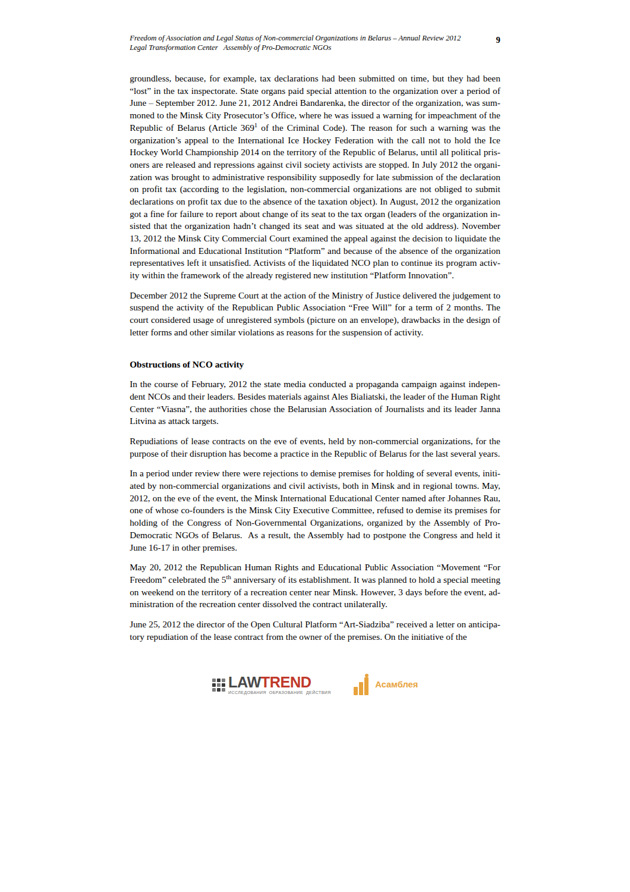Freedom of Association and Legal Status of Non-commercial Organizations in Belarus – Annual Review 2012
Legal Transformation Center Assembly of Pro-Democratic NGOs
9
groundless, because, for example, tax declarations had been submitted on time, but they had been “lost” in the tax inspectorate. State organs paid special attention to the organization over a period of June – September 2012. June 21, 2012 Andrei Bandarenka, the director of the organization, was summoned to the Minsk City Prosecutor’s Office, where he was issued a warning for impeachment of the Republic of Belarus (Article 3691 of the Criminal Code). The reason for such a warning was the organization’s appeal to the International Ice Hockey Federation with the call not to hold the Ice Hockey World Championship 2014 on the territory of the Republic of Belarus, until all political prisoners are released and repressions against civil society activists are stopped. In July 2012 the organization was brought to administrative responsibility supposedly for late submission of the declaration on profit tax (according to the legislation, non-commercial organizations are not obliged to submit declarations on profit tax due to the absence of the taxation object). In August, 2012 the organization got a fine for failure to report about change of its seat to the tax organ (leaders of the organization insisted that the organization hadn’t changed its seat and was situated at the old address). November 13, 2012 the Minsk City Commercial Court examined the appeal against the decision to liquidate the Informational and Educational Institution “Platform” and because of the absence of the organization representatives left it unsatisfied. Activists of the liquidated NCO plan to continue its program activity within the framework of the already registered new institution “Platform Innovation”.
December 2012 the Supreme Court at the action of the Ministry of Justice delivered the judgement to suspend the activity of the Republican Public Association “Free Will” for a term of 2 months. The court considered usage of unregistered symbols (picture on an envelope), drawbacks in the design of letter forms and other similar violations as reasons for the suspension of activity.
Obstructions of NCO activity
In the course of February, 2012 the state media conducted a propaganda campaign against independent NCOs and their leaders. Besides materials against Ales Bialiatski, the leader of the Human Right Center “Viasna”, the authorities chose the Belarusian Association of Journalists and its leader Janna Litvina as attack targets.
Repudiations of lease contracts on the eve of events, held by non-commercial organizations, for the purpose of their disruption has become a practice in the Republic of Belarus for the last several years.
In a period under review there were rejections to demise premises for holding of several events, initiated by non-commercial organizations and civil activists, both in Minsk and in regional towns. May, 2012, on the eve of the event, the Minsk International Educational Center named after Johannes Rau, one of whose co-founders is the Minsk City Executive Committee, refused to demise its premises for holding of the Congress of Non-Governmental Organizations, organized by the Assembly of Pro-Democratic NGOs of Belarus. As a result, the Assembly had to postpone the Congress and held it June 16-17 in other premises.
May 20, 2012 the Republican Human Rights and Educational Public Association “Movement “For Freedom” celebrated the 5th anniversary of its establishment. It was planned to hold a special meeting on weekend on the territory of a recreation center near Minsk. However, 3 days before the event, administration of the recreation center dissolved the contract unilaterally.
June 25, 2012 the director of the Open Cultural Platform “Art-Siadziba” received a letter on anticipatory repudiation of the lease contract from the owner of the premises. On the initiative of the
LAW TREND
ИССЛЕДОВАНИЯ ОБРАЗОВАНИЕ ДЕЙСТВИЯ
Асамблея